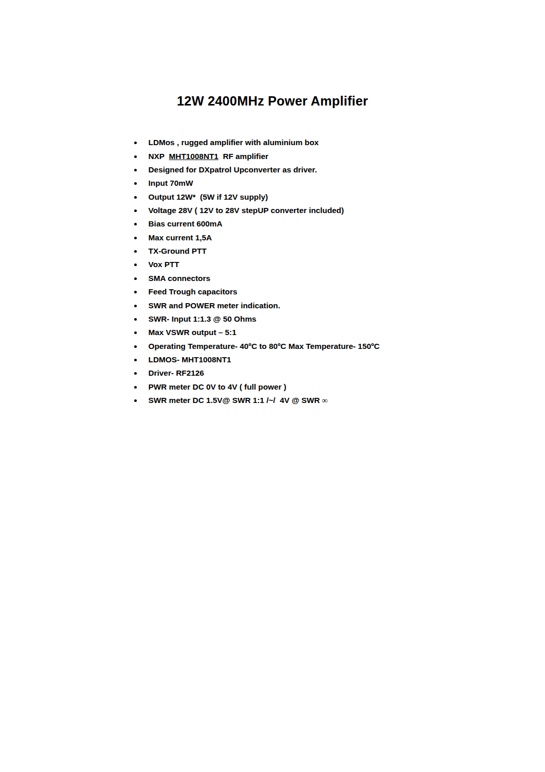12W 2400MHz Power Amplifier
LDMos , rugged amplifier with aluminium box
NXP MHT1008NT1 RF amplifier
Designed for DXpatrol Upconverter as driver.
Input 70mW
Output 12W* (5W if 12V supply)
Voltage 28V ( 12V to 28V stepUP converter included)
Bias current 600mA
Max current 1,5A
TX-Ground PTT
Vox PTT
SMA connectors
Feed Trough capacitors
SWR and POWER meter indication.
SWR- Input 1:1.3 @ 50 Ohms
Max VSWR output – 5:1
Operating Temperature- 40ºC to 80ºC Max Temperature- 150ºC
LDMOS- MHT1008NT1
Driver- RF2126
PWR meter DC 0V to 4V ( full power )
SWR meter DC 1.5V@ SWR 1:1 /~/ 4V @ SWR ∞